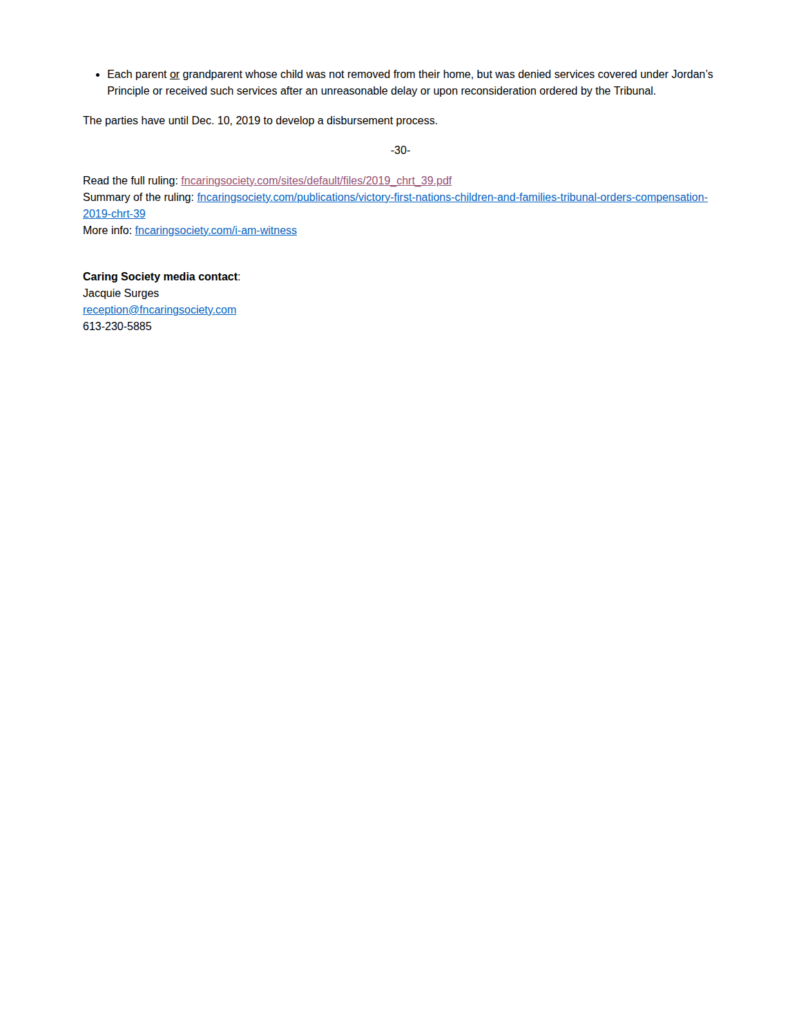Each parent or grandparent whose child was not removed from their home, but was denied services covered under Jordan’s Principle or received such services after an unreasonable delay or upon reconsideration ordered by the Tribunal.
The parties have until Dec. 10, 2019 to develop a disbursement process.
-30-
Read the full ruling: fncaringsociety.com/sites/default/files/2019_chrt_39.pdf
Summary of the ruling: fncaringsociety.com/publications/victory-first-nations-children-and-families-tribunal-orders-compensation-2019-chrt-39
More info: fncaringsociety.com/i-am-witness
Caring Society media contact:
Jacquie Surges
reception@fncaringsociety.com
613-230-5885